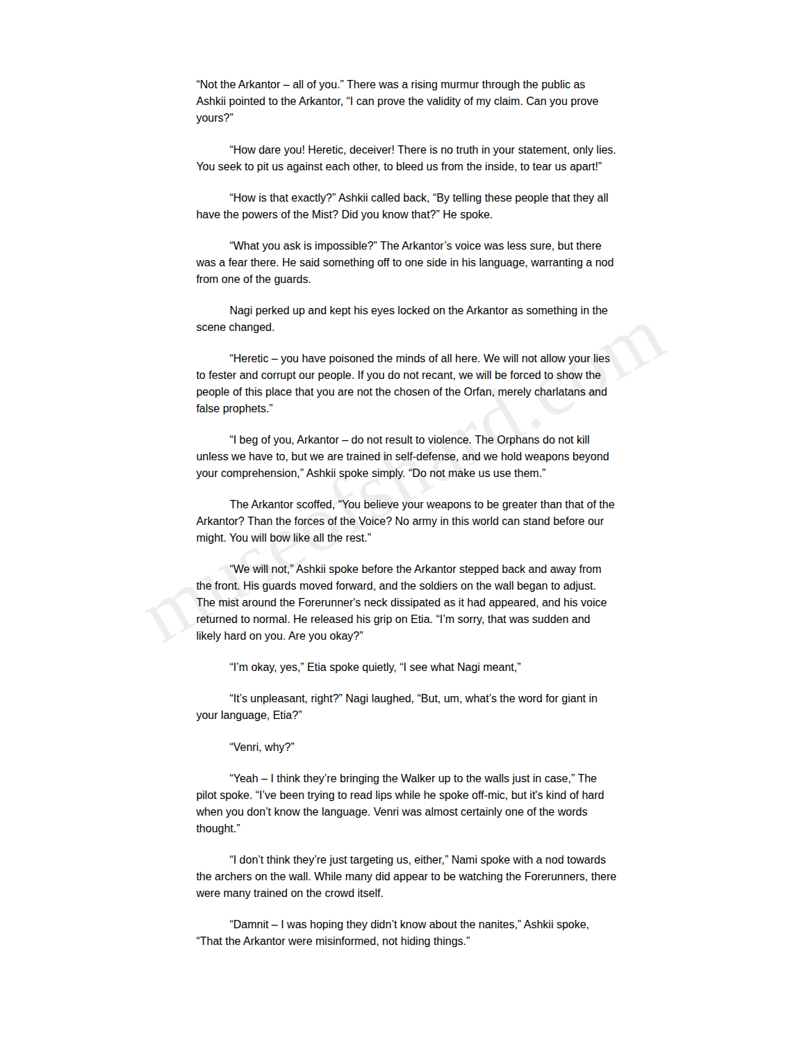museofshard.com
“Not the Arkantor – all of you.” There was a rising murmur through the public as Ashkii pointed to the Arkantor, “I can prove the validity of my claim. Can you prove yours?”
“How dare you! Heretic, deceiver! There is no truth in your statement, only lies. You seek to pit us against each other, to bleed us from the inside, to tear us apart!”
“How is that exactly?” Ashkii called back, “By telling these people that they all have the powers of the Mist? Did you know that?” He spoke.
“What you ask is impossible?” The Arkantor’s voice was less sure, but there was a fear there. He said something off to one side in his language, warranting a nod from one of the guards.
Nagi perked up and kept his eyes locked on the Arkantor as something in the scene changed.
“Heretic – you have poisoned the minds of all here. We will not allow your lies to fester and corrupt our people. If you do not recant, we will be forced to show the people of this place that you are not the chosen of the Orfan, merely charlatans and false prophets.”
“I beg of you, Arkantor – do not result to violence. The Orphans do not kill unless we have to, but we are trained in self-defense, and we hold weapons beyond your comprehension,” Ashkii spoke simply. “Do not make us use them.”
The Arkantor scoffed, “You believe your weapons to be greater than that of the Arkantor? Than the forces of the Voice? No army in this world can stand before our might. You will bow like all the rest.”
“We will not,” Ashkii spoke before the Arkantor stepped back and away from the front. His guards moved forward, and the soldiers on the wall began to adjust. The mist around the Forerunner's neck dissipated as it had appeared, and his voice returned to normal. He released his grip on Etia. “I’m sorry, that was sudden and likely hard on you. Are you okay?”
“I’m okay, yes,” Etia spoke quietly, “I see what Nagi meant,”
“It’s unpleasant, right?” Nagi laughed, “But, um, what’s the word for giant in your language, Etia?”
“Venri, why?”
“Yeah – I think they’re bringing the Walker up to the walls just in case,” The pilot spoke. “I’ve been trying to read lips while he spoke off-mic, but it's kind of hard when you don’t know the language. Venri was almost certainly one of the words thought.”
“I don’t think they’re just targeting us, either,” Nami spoke with a nod towards the archers on the wall. While many did appear to be watching the Forerunners, there were many trained on the crowd itself.
“Damnit – I was hoping they didn’t know about the nanites,” Ashkii spoke, “That the Arkantor were misinformed, not hiding things.”